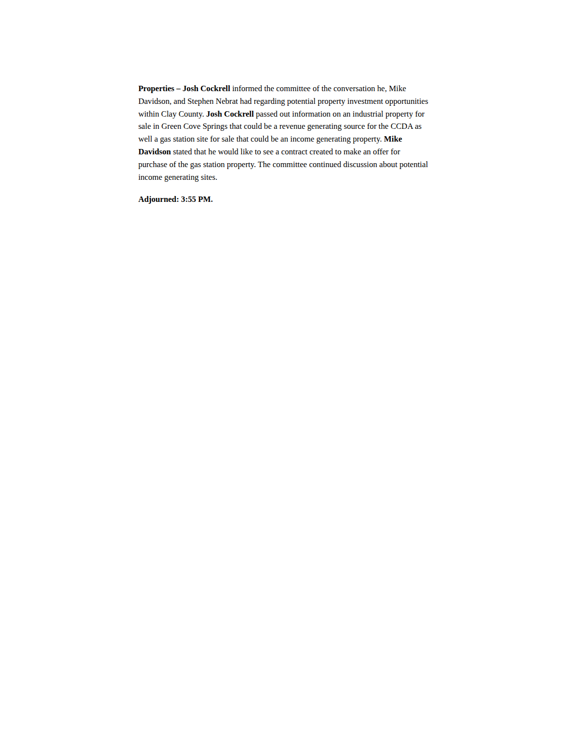Properties – Josh Cockrell informed the committee of the conversation he, Mike Davidson, and Stephen Nebrat had regarding potential property investment opportunities within Clay County. Josh Cockrell passed out information on an industrial property for sale in Green Cove Springs that could be a revenue generating source for the CCDA as well a gas station site for sale that could be an income generating property. Mike Davidson stated that he would like to see a contract created to make an offer for purchase of the gas station property. The committee continued discussion about potential income generating sites.
Adjourned: 3:55 PM.